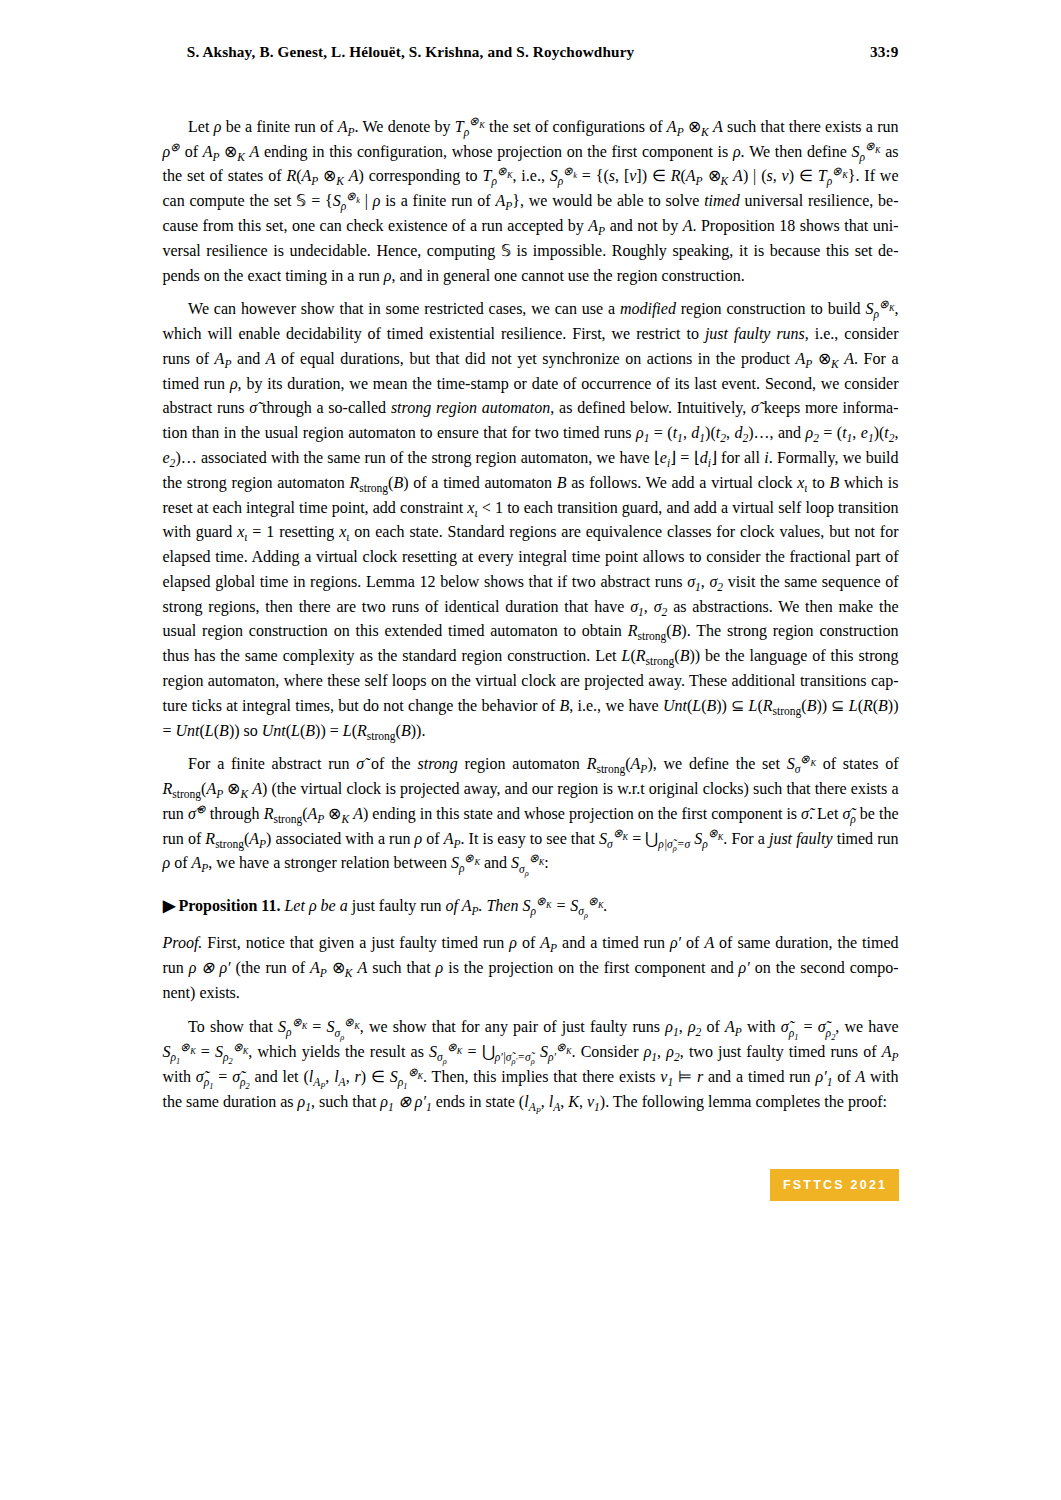S. Akshay, B. Genest, L. Hélouët, S. Krishna, and S. Roychowdhury
33:9
Let ρ be a finite run of AP. We denote by Tρ⊗K the set of configurations of AP ⊗K A such that there exists a run ρ⊗ of AP ⊗K A ending in this configuration, whose projection on the first component is ρ. We then define Sρ⊗K as the set of states of R(AP ⊗K A) corresponding to Tρ⊗K, i.e., Sρ⊗k = {(s, [ν]) ∈ R(AP ⊗K A) | (s, ν) ∈ Tρ⊗K}. If we can compute the set 𝕊 = {Sρ⊗k | ρ is a finite run of AP}, we would be able to solve timed universal resilience, because from this set, one can check existence of a run accepted by AP and not by A. Proposition 18 shows that universal resilience is undecidable. Hence, computing 𝕊 is impossible. Roughly speaking, it is because this set depends on the exact timing in a run ρ, and in general one cannot use the region construction.
We can however show that in some restricted cases, we can use a modified region construction to build Sρ⊗K, which will enable decidability of timed existential resilience. First, we restrict to just faulty runs, i.e., consider runs of AP and A of equal durations, but that did not yet synchronize on actions in the product AP ⊗K A. For a timed run ρ, by its duration, we mean the time-stamp or date of occurrence of its last event. Second, we consider abstract runs σ̃ through a so-called strong region automaton, as defined below. Intuitively, σ̃ keeps more information than in the usual region automaton to ensure that for two timed runs ρ1 = (t1, d1)(t2, d2)…, and ρ2 = (t1, e1)(t2, e2)… associated with the same run of the strong region automaton, we have ⌊ei⌋ = ⌊di⌋ for all i. Formally, we build the strong region automaton Rstrong(B) of a timed automaton B as follows. We add a virtual clock xι to B which is reset at each integral time point, add constraint xι < 1 to each transition guard, and add a virtual self loop transition with guard xι = 1 resetting xι on each state. Standard regions are equivalence classes for clock values, but not for elapsed time. Adding a virtual clock resetting at every integral time point allows to consider the fractional part of elapsed global time in regions. Lemma 12 below shows that if two abstract runs σ1, σ2 visit the same sequence of strong regions, then there are two runs of identical duration that have σ1, σ2 as abstractions. We then make the usual region construction on this extended timed automaton to obtain Rstrong(B). The strong region construction thus has the same complexity as the standard region construction. Let L(Rstrong(B)) be the language of this strong region automaton, where these self loops on the virtual clock are projected away. These additional transitions capture ticks at integral times, but do not change the behavior of B, i.e., we have Unt(L(B)) ⊆ L(Rstrong(B)) ⊆ L(R(B)) = Unt(L(B)) so Unt(L(B)) = L(Rstrong(B)).
For a finite abstract run σ̃ of the strong region automaton Rstrong(AP), we define the set Sσ⊗K of states of Rstrong(AP ⊗K A) (the virtual clock is projected away, and our region is w.r.t original clocks) such that there exists a run σ̃⊗ through Rstrong(AP ⊗K A) ending in this state and whose projection on the first component is σ̃. Let σ̃ρ be the run of Rstrong(AP) associated with a run ρ of AP. It is easy to see that Sσ⊗K = ⋃ρ|σ̃ρ=σ Sρ⊗K. For a just faulty timed run ρ of AP, we have a stronger relation between Sρ⊗K and Sσρ⊗K:
▶ Proposition 11. Let ρ be a just faulty run of AP. Then Sρ⊗K = Sσρ⊗K.
Proof. First, notice that given a just faulty timed run ρ of AP and a timed run ρ′ of A of same duration, the timed run ρ ⊗ ρ′ (the run of AP ⊗K A such that ρ is the projection on the first component and ρ′ on the second component) exists.
To show that Sρ⊗K = Sσρ⊗K, we show that for any pair of just faulty runs ρ1, ρ2 of AP with σ̃ρ1 = σ̃ρ2, we have Sρ1⊗K = Sρ2⊗K, which yields the result as Sσρ⊗K = ⋃ρ′|σ̃ρ′=σ̃ρ Sρ′⊗K. Consider ρ1, ρ2, two just faulty timed runs of AP with σ̃ρ1 = σ̃ρ2 and let (lAP, lA, r) ∈ Sρ1⊗K. Then, this implies that there exists ν1 ⊨ r and a timed run ρ′1 of A with the same duration as ρ1, such that ρ1 ⊗ ρ′1 ends in state (lAP, lA, K, ν1). The following lemma completes the proof:
FSTTCS 2021